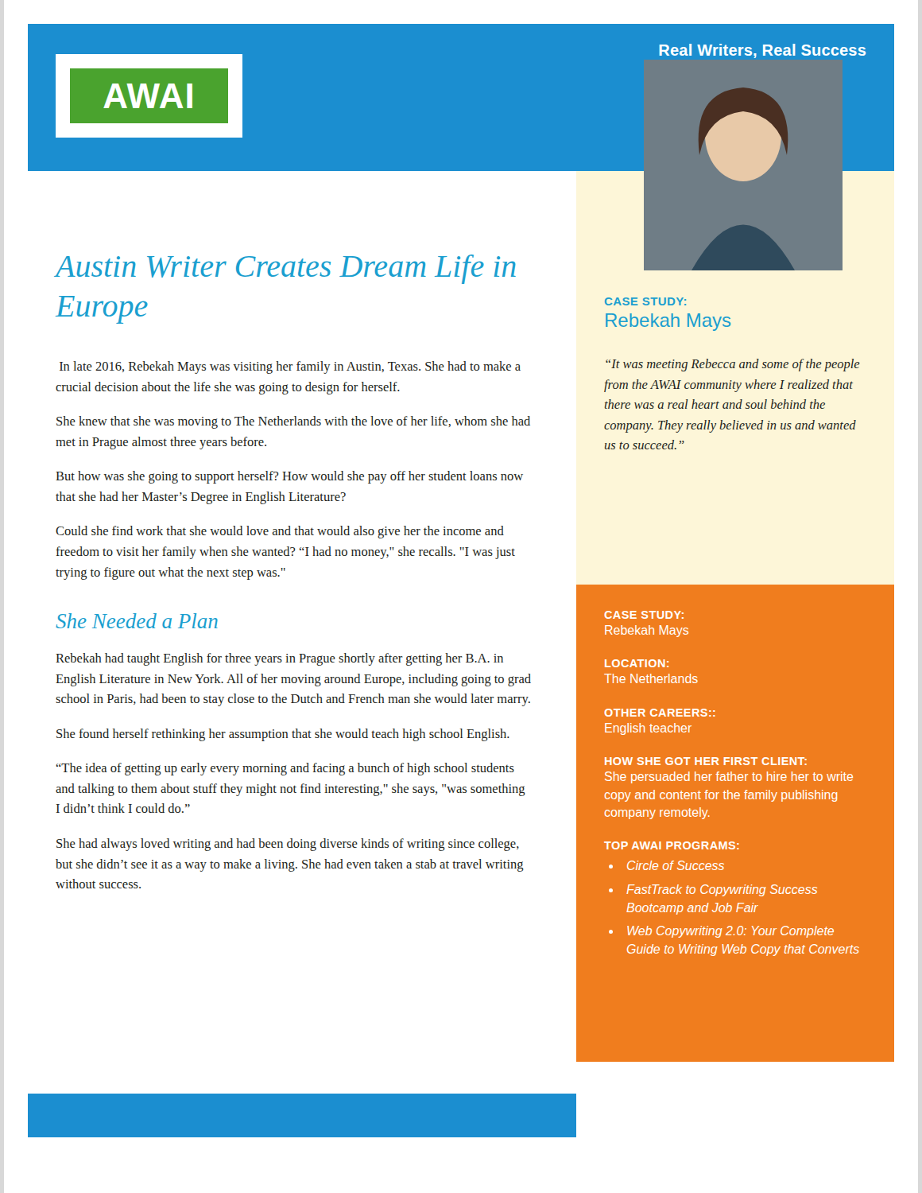AWAI
Real Writers, Real Success
Austin Writer Creates Dream Life in Europe
In late 2016, Rebekah Mays was visiting her family in Austin, Texas. She had to make a crucial decision about the life she was going to design for herself.
She knew that she was moving to The Netherlands with the love of her life, whom she had met in Prague almost three years before.
But how was she going to support herself? How would she pay off her student loans now that she had her Master’s Degree in English Literature?
Could she find work that she would love and that would also give her the income and freedom to visit her family when she wanted? “I had no money," she recalls. "I was just trying to figure out what the next step was."
She Needed a Plan
Rebekah had taught English for three years in Prague shortly after getting her B.A. in English Literature in New York. All of her moving around Europe, including going to grad school in Paris, had been to stay close to the Dutch and French man she would later marry.
She found herself rethinking her assumption that she would teach high school English.
“The idea of getting up early every morning and facing a bunch of high school students and talking to them about stuff they might not find interesting," she says, "was something I didn’t think I could do.”
She had always loved writing and had been doing diverse kinds of writing since college, but she didn’t see it as a way to make a living. She had even taken a stab at travel writing without success.
Case Study:
Rebekah Mays
“It was meeting Rebecca and some of the people from the AWAI community where I realized that there was a real heart and soul behind the company. They really believed in us and wanted us to succeed.”
Case Study:
Rebekah Mays
Location:
The Netherlands
Other Careers::
English teacher
How She Got Her First Client:
She persuaded her father to hire her to write copy and content for the family publishing company remotely.
Top AWAI Programs:
Circle of Success
FastTrack to Copywriting Success Bootcamp and Job Fair
Web Copywriting 2.0: Your Complete Guide to Writing Web Copy that Converts